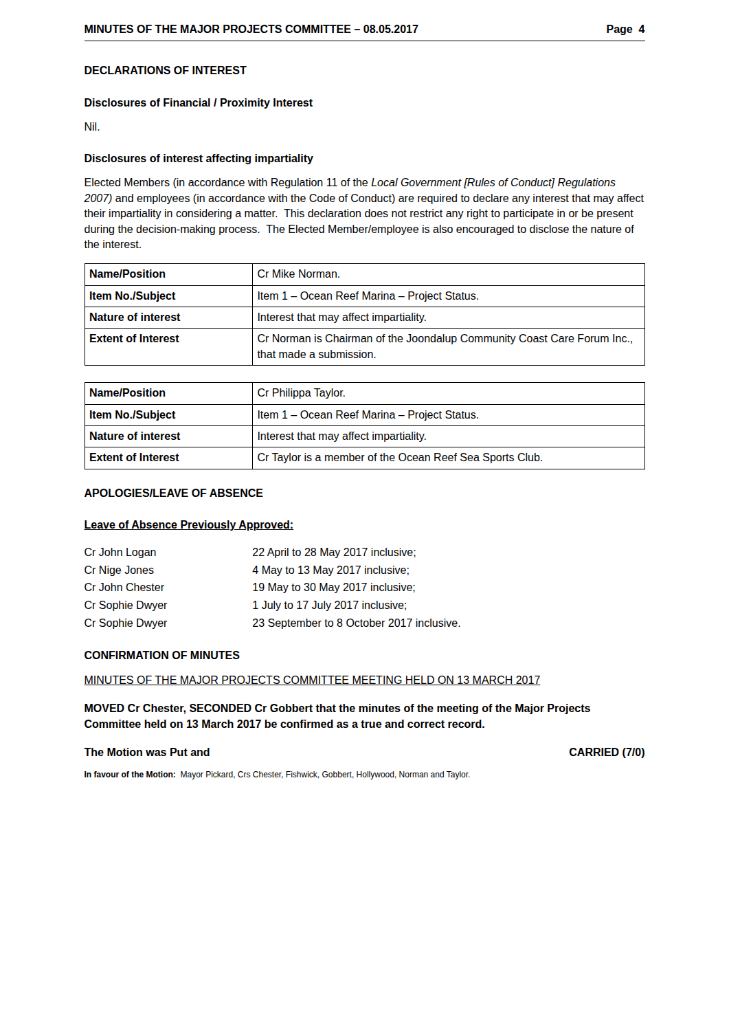MINUTES OF THE MAJOR PROJECTS COMMITTEE – 08.05.2017 Page 4
DECLARATIONS OF INTEREST
Disclosures of Financial / Proximity Interest
Nil.
Disclosures of interest affecting impartiality
Elected Members (in accordance with Regulation 11 of the Local Government [Rules of Conduct] Regulations 2007) and employees (in accordance with the Code of Conduct) are required to declare any interest that may affect their impartiality in considering a matter. This declaration does not restrict any right to participate in or be present during the decision-making process. The Elected Member/employee is also encouraged to disclose the nature of the interest.
| Name/Position | Cr Mike Norman. |
| Item No./Subject | Item 1 – Ocean Reef Marina – Project Status. |
| Nature of interest | Interest that may affect impartiality. |
| Extent of Interest | Cr Norman is Chairman of the Joondalup Community Coast Care Forum Inc., that made a submission. |
| Name/Position | Cr Philippa Taylor. |
| Item No./Subject | Item 1 – Ocean Reef Marina – Project Status. |
| Nature of interest | Interest that may affect impartiality. |
| Extent of Interest | Cr Taylor is a member of the Ocean Reef Sea Sports Club. |
APOLOGIES/LEAVE OF ABSENCE
Leave of Absence Previously Approved:
| Cr John Logan | 22 April to 28 May 2017 inclusive; |
| Cr Nige Jones | 4 May to 13 May 2017 inclusive; |
| Cr John Chester | 19 May to 30 May 2017 inclusive; |
| Cr Sophie Dwyer | 1 July to 17 July 2017 inclusive; |
| Cr Sophie Dwyer | 23 September to 8 October 2017 inclusive. |
CONFIRMATION OF MINUTES
MINUTES OF THE MAJOR PROJECTS COMMITTEE MEETING HELD ON 13 MARCH 2017
MOVED Cr Chester, SECONDED Cr Gobbert that the minutes of the meeting of the Major Projects Committee held on 13 March 2017 be confirmed as a true and correct record.
The Motion was Put and CARRIED (7/0)
In favour of the Motion: Mayor Pickard, Crs Chester, Fishwick, Gobbert, Hollywood, Norman and Taylor.